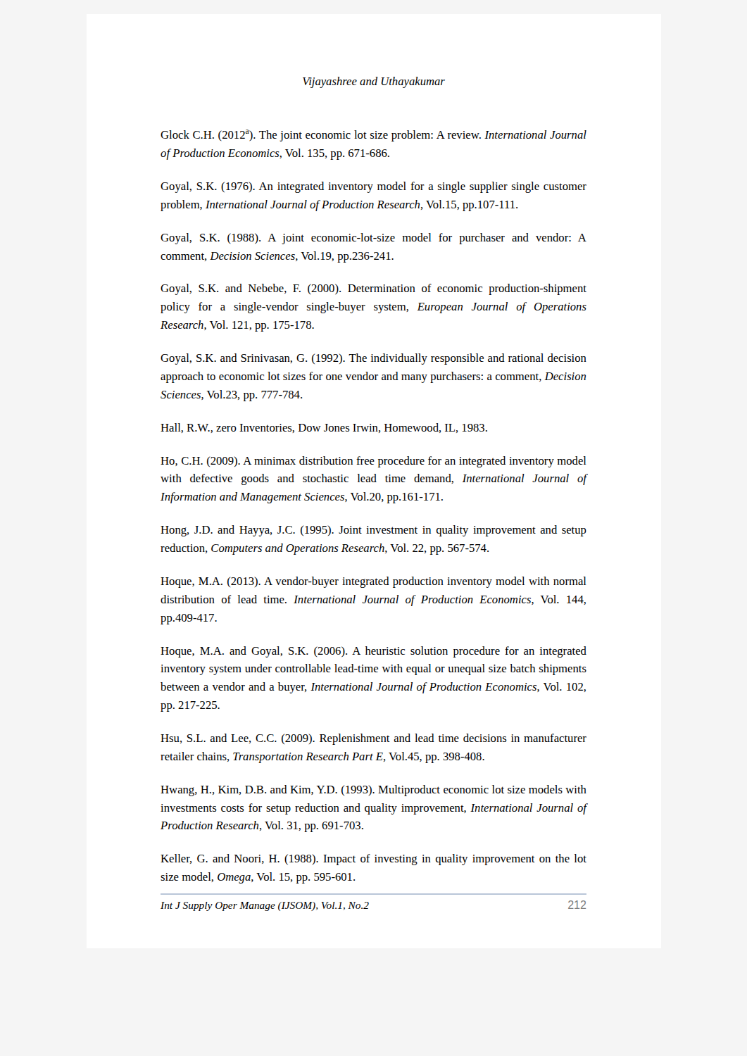Vijayashree and Uthayakumar
Glock C.H. (2012a). The joint economic lot size problem: A review. International Journal of Production Economics, Vol. 135, pp. 671-686.
Goyal, S.K. (1976). An integrated inventory model for a single supplier single customer problem, International Journal of Production Research, Vol.15, pp.107-111.
Goyal, S.K. (1988). A joint economic-lot-size model for purchaser and vendor: A comment, Decision Sciences, Vol.19, pp.236-241.
Goyal, S.K. and Nebebe, F. (2000). Determination of economic production-shipment policy for a single-vendor single-buyer system, European Journal of Operations Research, Vol. 121, pp. 175-178.
Goyal, S.K. and Srinivasan, G. (1992). The individually responsible and rational decision approach to economic lot sizes for one vendor and many purchasers: a comment, Decision Sciences, Vol.23, pp. 777-784.
Hall, R.W., zero Inventories, Dow Jones Irwin, Homewood, IL, 1983.
Ho, C.H. (2009). A minimax distribution free procedure for an integrated inventory model with defective goods and stochastic lead time demand, International Journal of Information and Management Sciences, Vol.20, pp.161-171.
Hong, J.D. and Hayya, J.C. (1995). Joint investment in quality improvement and setup reduction, Computers and Operations Research, Vol. 22, pp. 567-574.
Hoque, M.A. (2013). A vendor-buyer integrated production inventory model with normal distribution of lead time. International Journal of Production Economics, Vol. 144, pp.409-417.
Hoque, M.A. and Goyal, S.K. (2006). A heuristic solution procedure for an integrated inventory system under controllable lead-time with equal or unequal size batch shipments between a vendor and a buyer, International Journal of Production Economics, Vol. 102, pp. 217-225.
Hsu, S.L. and Lee, C.C. (2009). Replenishment and lead time decisions in manufacturer retailer chains, Transportation Research Part E, Vol.45, pp. 398-408.
Hwang, H., Kim, D.B. and Kim, Y.D. (1993). Multiproduct economic lot size models with investments costs for setup reduction and quality improvement, International Journal of Production Research, Vol. 31, pp. 691-703.
Keller, G. and Noori, H. (1988). Impact of investing in quality improvement on the lot size model, Omega, Vol. 15, pp. 595-601.
Int J Supply Oper Manage (IJSOM), Vol.1, No.2 212